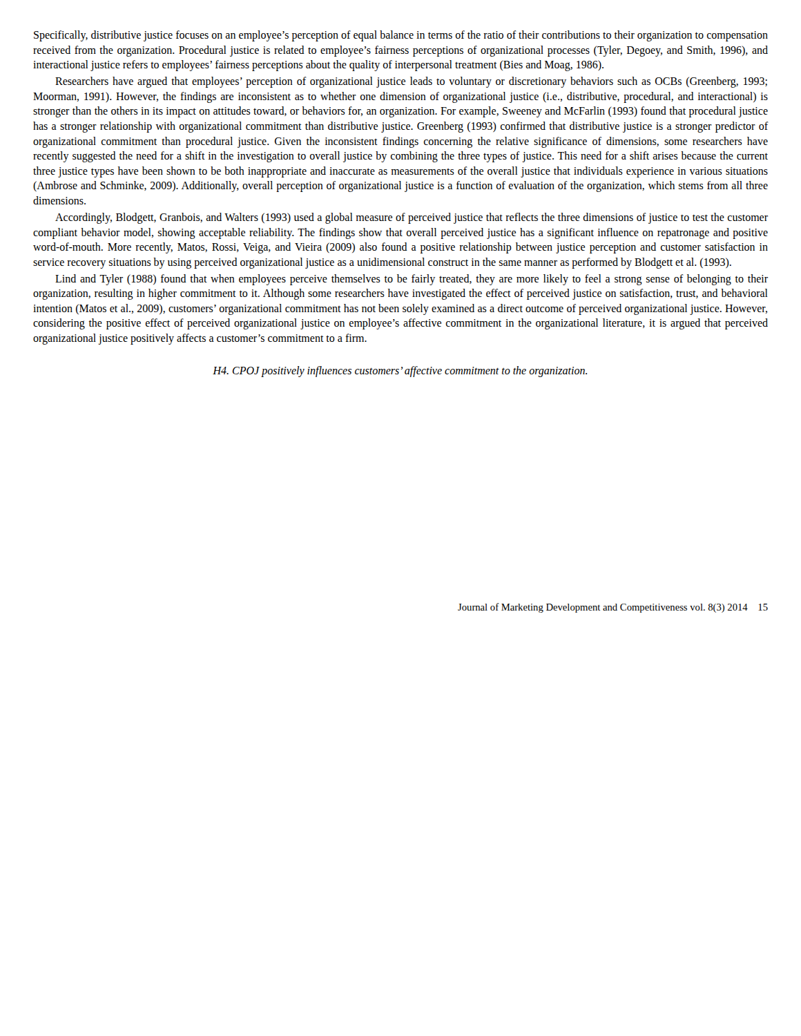Specifically, distributive justice focuses on an employee’s perception of equal balance in terms of the ratio of their contributions to their organization to compensation received from the organization. Procedural justice is related to employee’s fairness perceptions of organizational processes (Tyler, Degoey, and Smith, 1996), and interactional justice refers to employees’ fairness perceptions about the quality of interpersonal treatment (Bies and Moag, 1986).
Researchers have argued that employees’ perception of organizational justice leads to voluntary or discretionary behaviors such as OCBs (Greenberg, 1993; Moorman, 1991). However, the findings are inconsistent as to whether one dimension of organizational justice (i.e., distributive, procedural, and interactional) is stronger than the others in its impact on attitudes toward, or behaviors for, an organization. For example, Sweeney and McFarlin (1993) found that procedural justice has a stronger relationship with organizational commitment than distributive justice. Greenberg (1993) confirmed that distributive justice is a stronger predictor of organizational commitment than procedural justice. Given the inconsistent findings concerning the relative significance of dimensions, some researchers have recently suggested the need for a shift in the investigation to overall justice by combining the three types of justice. This need for a shift arises because the current three justice types have been shown to be both inappropriate and inaccurate as measurements of the overall justice that individuals experience in various situations (Ambrose and Schminke, 2009). Additionally, overall perception of organizational justice is a function of evaluation of the organization, which stems from all three dimensions.
Accordingly, Blodgett, Granbois, and Walters (1993) used a global measure of perceived justice that reflects the three dimensions of justice to test the customer compliant behavior model, showing acceptable reliability. The findings show that overall perceived justice has a significant influence on repatronage and positive word-of-mouth. More recently, Matos, Rossi, Veiga, and Vieira (2009) also found a positive relationship between justice perception and customer satisfaction in service recovery situations by using perceived organizational justice as a unidimensional construct in the same manner as performed by Blodgett et al. (1993).
Lind and Tyler (1988) found that when employees perceive themselves to be fairly treated, they are more likely to feel a strong sense of belonging to their organization, resulting in higher commitment to it. Although some researchers have investigated the effect of perceived justice on satisfaction, trust, and behavioral intention (Matos et al., 2009), customers’ organizational commitment has not been solely examined as a direct outcome of perceived organizational justice. However, considering the positive effect of perceived organizational justice on employee’s affective commitment in the organizational literature, it is argued that perceived organizational justice positively affects a customer’s commitment to a firm.
H4. CPOJ positively influences customers’ affective commitment to the organization.
Journal of Marketing Development and Competitiveness vol. 8(3) 2014 15